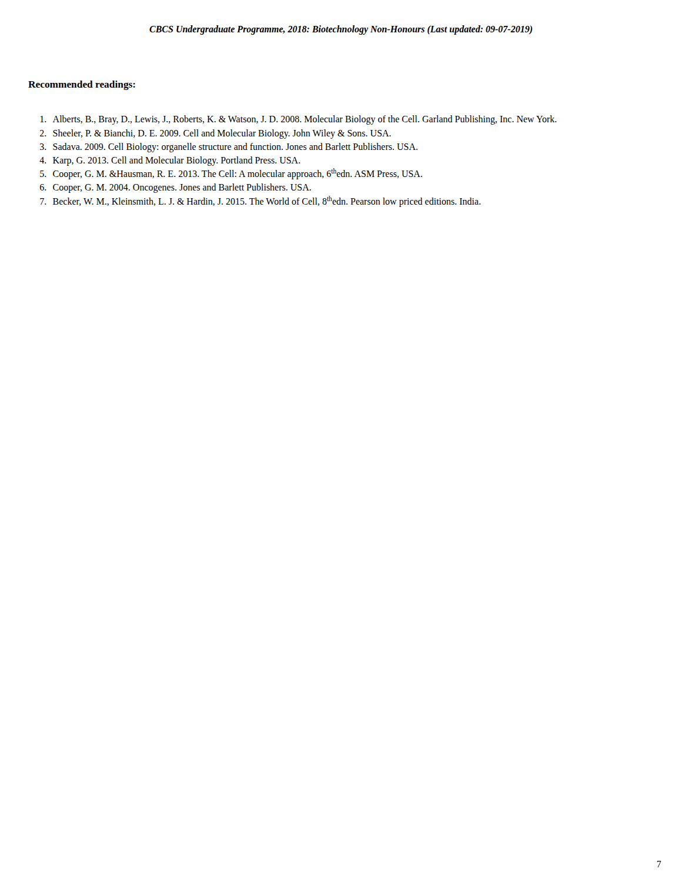CBCS Undergraduate Programme, 2018: Biotechnology Non-Honours (Last updated: 09-07-2019)
Recommended readings:
Alberts, B., Bray, D., Lewis, J., Roberts, K. & Watson, J. D. 2008. Molecular Biology of the Cell. Garland Publishing, Inc. New York.
Sheeler, P. & Bianchi, D. E. 2009. Cell and Molecular Biology. John Wiley & Sons. USA.
Sadava. 2009. Cell Biology: organelle structure and function. Jones and Barlett Publishers. USA.
Karp, G. 2013. Cell and Molecular Biology. Portland Press. USA.
Cooper, G. M. &Hausman, R. E. 2013. The Cell: A molecular approach, 6thedn. ASM Press, USA.
Cooper, G. M. 2004. Oncogenes. Jones and Barlett Publishers. USA.
Becker, W. M., Kleinsmith, L. J. & Hardin, J. 2015. The World of Cell, 8thedn. Pearson low priced editions. India.
7